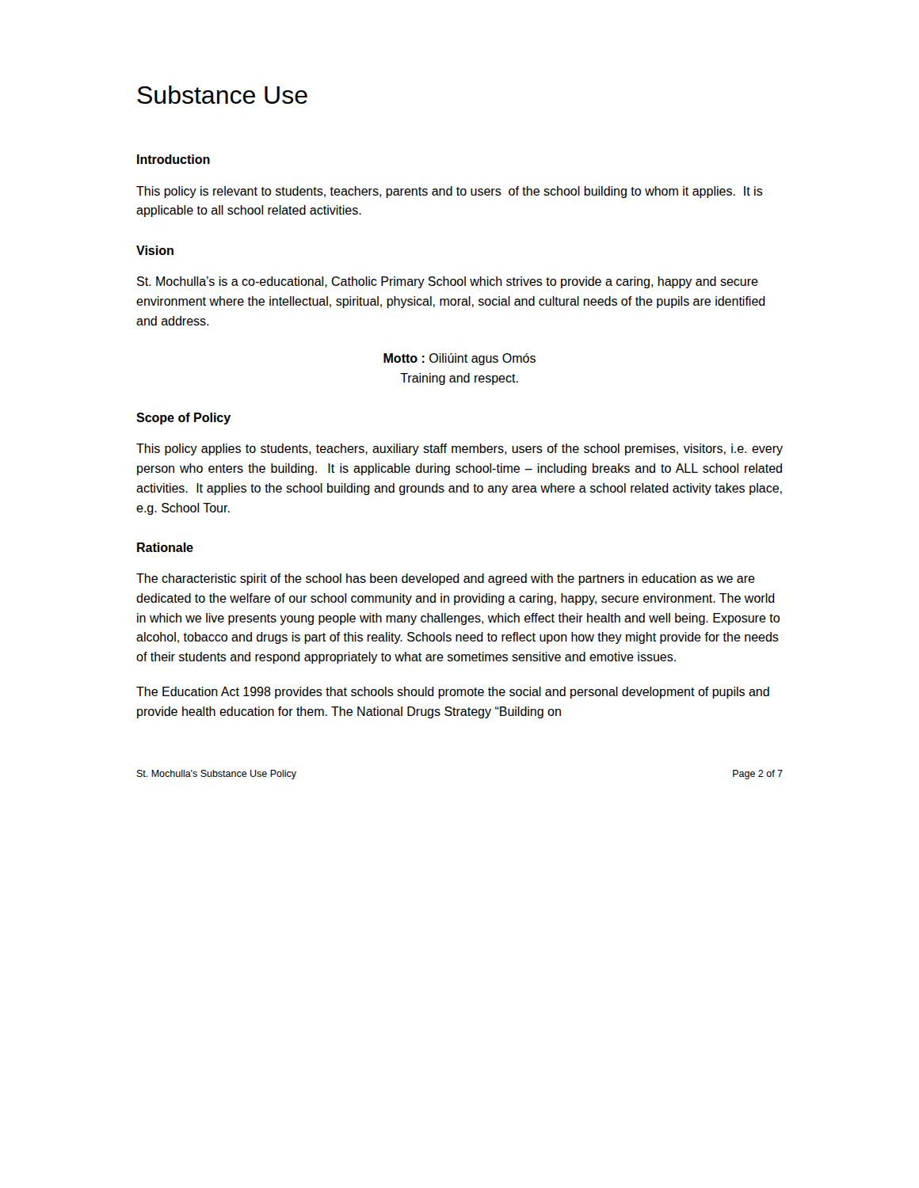Substance Use
Introduction
This policy is relevant to students, teachers, parents and to users of the school building to whom it applies. It is applicable to all school related activities.
Vision
St. Mochulla’s is a co-educational, Catholic Primary School which strives to provide a caring, happy and secure environment where the intellectual, spiritual, physical, moral, social and cultural needs of the pupils are identified and address.
Motto : Oiliúint agus Omós Training and respect.
Scope of Policy
This policy applies to students, teachers, auxiliary staff members, users of the school premises, visitors, i.e. every person who enters the building. It is applicable during school-time – including breaks and to ALL school related activities. It applies to the school building and grounds and to any area where a school related activity takes place, e.g. School Tour.
Rationale
The characteristic spirit of the school has been developed and agreed with the partners in education as we are dedicated to the welfare of our school community and in providing a caring, happy, secure environment. The world in which we live presents young people with many challenges, which effect their health and well being. Exposure to alcohol, tobacco and drugs is part of this reality. Schools need to reflect upon how they might provide for the needs of their students and respond appropriately to what are sometimes sensitive and emotive issues.
The Education Act 1998 provides that schools should promote the social and personal development of pupils and provide health education for them. The National Drugs Strategy “Building on
St. Mochulla's Substance Use Policy Page 2 of 7